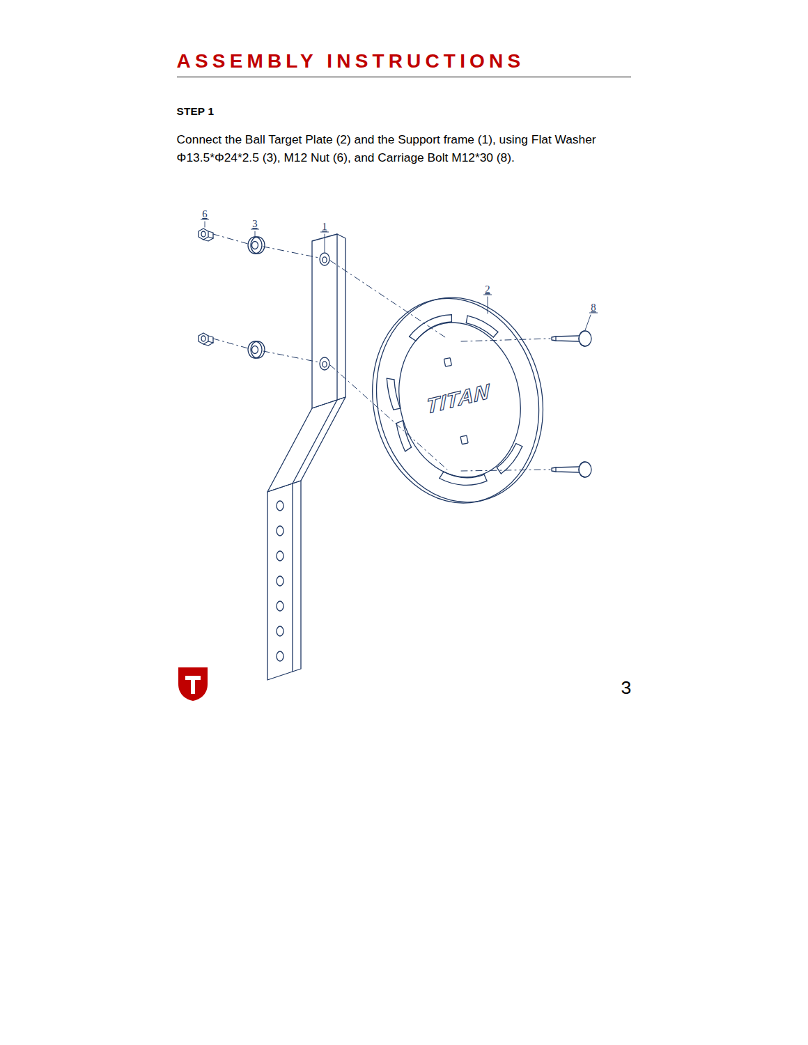ASSEMBLY INSTRUCTIONS
STEP 1
Connect the Ball Target Plate (2) and the Support frame (1), using Flat Washer Φ13.5*Φ24*2.5 (3), M12 Nut (6), and Carriage Bolt M12*30 (8).
TITAN 6 3 1 2 8
3